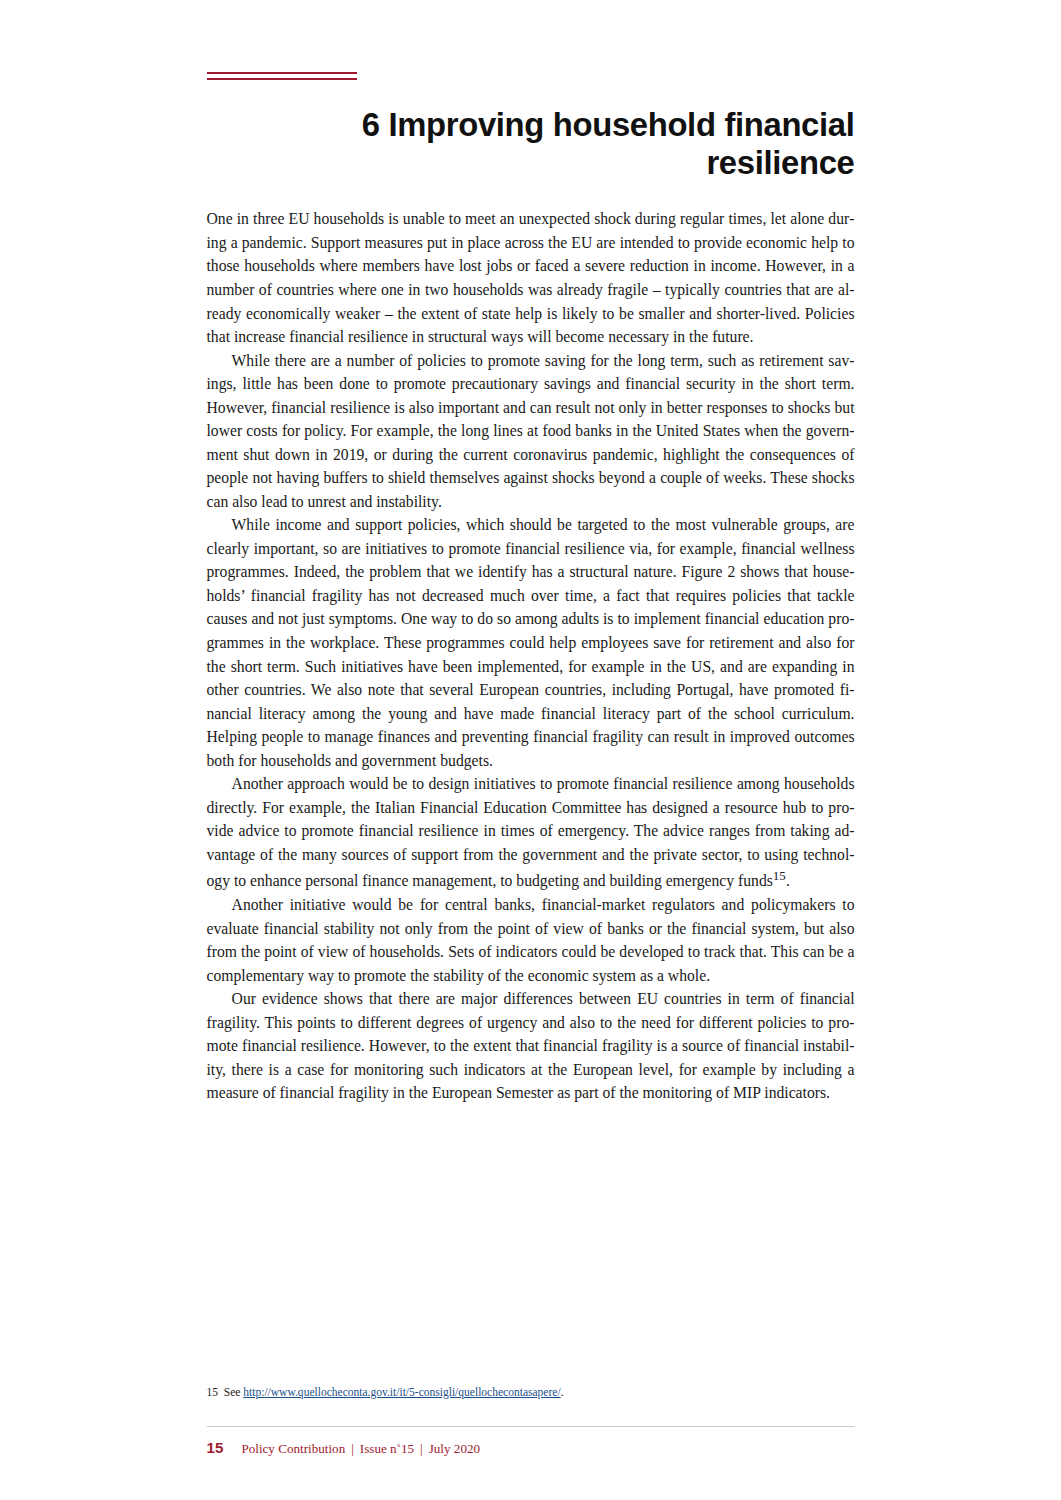6 Improving household financial resilience
One in three EU households is unable to meet an unexpected shock during regular times, let alone during a pandemic. Support measures put in place across the EU are intended to provide economic help to those households where members have lost jobs or faced a severe reduction in income. However, in a number of countries where one in two households was already fragile – typically countries that are already economically weaker – the extent of state help is likely to be smaller and shorter-lived. Policies that increase financial resilience in structural ways will become necessary in the future.
While there are a number of policies to promote saving for the long term, such as retirement savings, little has been done to promote precautionary savings and financial security in the short term. However, financial resilience is also important and can result not only in better responses to shocks but lower costs for policy. For example, the long lines at food banks in the United States when the government shut down in 2019, or during the current coronavirus pandemic, highlight the consequences of people not having buffers to shield themselves against shocks beyond a couple of weeks. These shocks can also lead to unrest and instability.
While income and support policies, which should be targeted to the most vulnerable groups, are clearly important, so are initiatives to promote financial resilience via, for example, financial wellness programmes. Indeed, the problem that we identify has a structural nature. Figure 2 shows that households’ financial fragility has not decreased much over time, a fact that requires policies that tackle causes and not just symptoms. One way to do so among adults is to implement financial education programmes in the workplace. These programmes could help employees save for retirement and also for the short term. Such initiatives have been implemented, for example in the US, and are expanding in other countries. We also note that several European countries, including Portugal, have promoted financial literacy among the young and have made financial literacy part of the school curriculum. Helping people to manage finances and preventing financial fragility can result in improved outcomes both for households and government budgets.
Another approach would be to design initiatives to promote financial resilience among households directly. For example, the Italian Financial Education Committee has designed a resource hub to provide advice to promote financial resilience in times of emergency. The advice ranges from taking advantage of the many sources of support from the government and the private sector, to using technology to enhance personal finance management, to budgeting and building emergency funds15.
Another initiative would be for central banks, financial-market regulators and policymakers to evaluate financial stability not only from the point of view of banks or the financial system, but also from the point of view of households. Sets of indicators could be developed to track that. This can be a complementary way to promote the stability of the economic system as a whole.
Our evidence shows that there are major differences between EU countries in term of financial fragility. This points to different degrees of urgency and also to the need for different policies to promote financial resilience. However, to the extent that financial fragility is a source of financial instability, there is a case for monitoring such indicators at the European level, for example by including a measure of financial fragility in the European Semester as part of the monitoring of MIP indicators.
15 See http://www.quellocheconta.gov.it/it/5-consigli/quellochecontasapere/.
15 Policy Contribution|Issue n˚15|July 2020